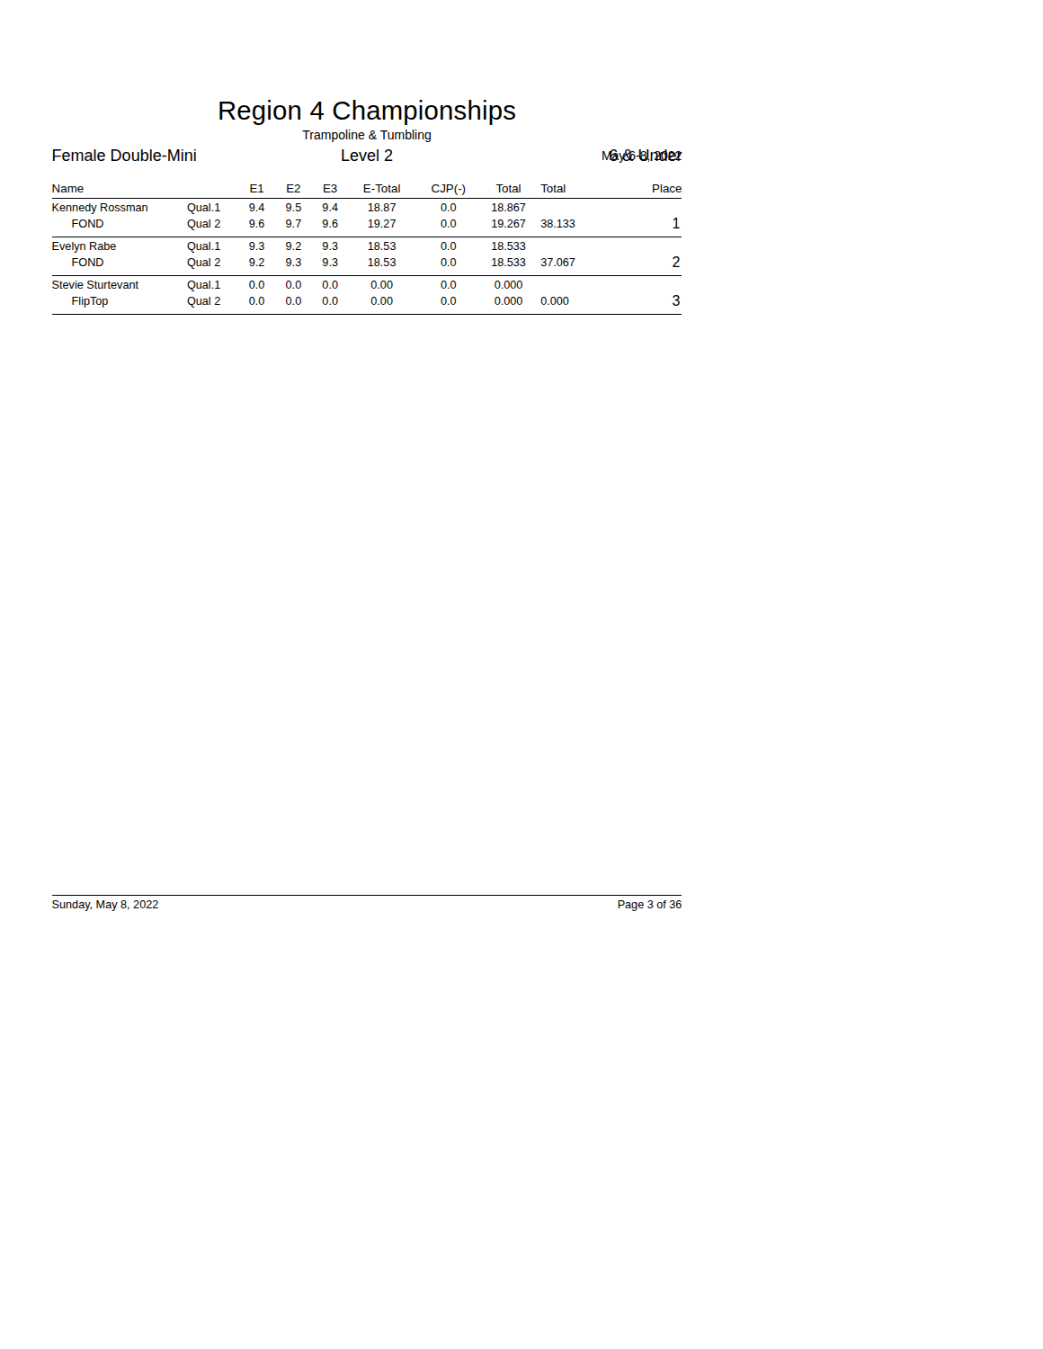May 6-8, 2022
Region 4 Championships
Trampoline & Tumbling
Female Double-Mini
Level 2
6 & Under
| Name | | E1 | E2 | E3 | E-Total | CJP(-) | Total | Total | Place |
| --- | --- | --- | --- | --- | --- | --- | --- | --- | --- |
| Kennedy Rossman | Qual.1 | 9.4 | 9.5 | 9.4 | 18.87 | 0.0 | 18.867 | | |
| FOND | Qual 2 | 9.6 | 9.7 | 9.6 | 19.27 | 0.0 | 19.267 | 38.133 | 1 |
| Evelyn Rabe | Qual.1 | 9.3 | 9.2 | 9.3 | 18.53 | 0.0 | 18.533 | | |
| FOND | Qual 2 | 9.2 | 9.3 | 9.3 | 18.53 | 0.0 | 18.533 | 37.067 | 2 |
| Stevie Sturtevant | Qual.1 | 0.0 | 0.0 | 0.0 | 0.00 | 0.0 | 0.000 | | |
| FlipTop | Qual 2 | 0.0 | 0.0 | 0.0 | 0.00 | 0.0 | 0.000 | 0.000 | 3 |
Sunday, May 8, 2022 Page 3 of 36